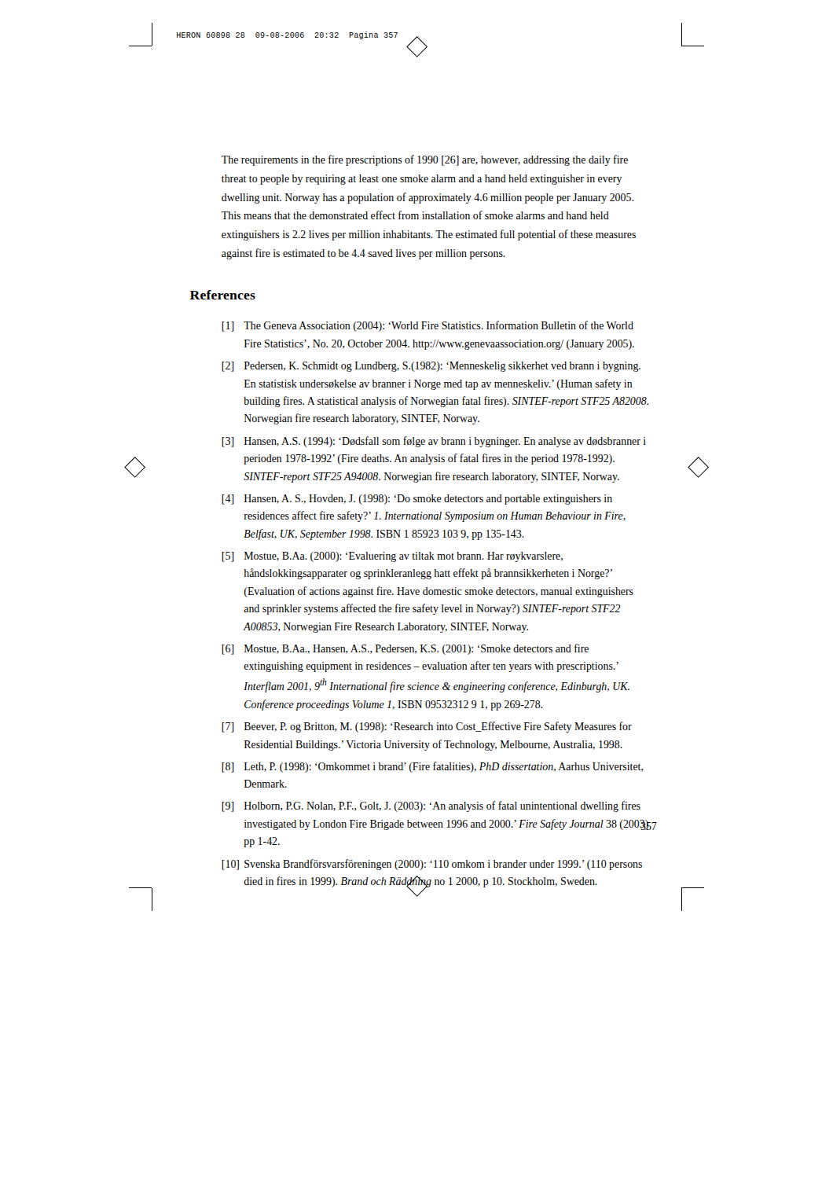HERON 60898 28 09-08-2006 20:32 Pagina 357
The requirements in the fire prescriptions of 1990 [26] are, however, addressing the daily fire threat to people by requiring at least one smoke alarm and a hand held extinguisher in every dwelling unit. Norway has a population of approximately 4.6 million people per January 2005. This means that the demonstrated effect from installation of smoke alarms and hand held extinguishers is 2.2 lives per million inhabitants. The estimated full potential of these measures against fire is estimated to be 4.4 saved lives per million persons.
References
[1] The Geneva Association (2004): ‘World Fire Statistics. Information Bulletin of the World Fire Statistics’, No. 20, October 2004. http://www.genevaassociation.org/ (January 2005).
[2] Pedersen, K. Schmidt og Lundberg, S.(1982): ‘Menneskelig sikkerhet ved brann i bygning. En statistisk undersøkelse av branner i Norge med tap av menneskeliv.’ (Human safety in building fires. A statistical analysis of Norwegian fatal fires). SINTEF-report STF25 A82008. Norwegian fire research laboratory, SINTEF, Norway.
[3] Hansen, A.S. (1994): ‘Dødsfall som følge av brann i bygninger. En analyse av dødsbranner i perioden 1978-1992’ (Fire deaths. An analysis of fatal fires in the period 1978-1992). SINTEF-report STF25 A94008. Norwegian fire research laboratory, SINTEF, Norway.
[4] Hansen, A. S., Hovden, J. (1998): ‘Do smoke detectors and portable extinguishers in residences affect fire safety?’ 1. International Symposium on Human Behaviour in Fire, Belfast, UK, September 1998. ISBN 1 85923 103 9, pp 135-143.
[5] Mostue, B.Aa. (2000): ‘Evaluering av tiltak mot brann. Har røykvarslere, håndslokkingsapparater og sprinkleranlegg hatt effekt på brannsikkerheten i Norge?’ (Evaluation of actions against fire. Have domestic smoke detectors, manual extinguishers and sprinkler systems affected the fire safety level in Norway?) SINTEF-report STF22 A00853, Norwegian Fire Research Laboratory, SINTEF, Norway.
[6] Mostue, B.Aa., Hansen, A.S., Pedersen, K.S. (2001): ‘Smoke detectors and fire extinguishing equipment in residences – evaluation after ten years with prescriptions.’ Interflam 2001, 9th International fire science & engineering conference, Edinburgh, UK. Conference proceedings Volume 1, ISBN 09532312 9 1, pp 269-278.
[7] Beever, P. og Britton, M. (1998): ‘Research into Cost_Effective Fire Safety Measures for Residential Buildings.’ Victoria University of Technology, Melbourne, Australia, 1998.
[8] Leth, P. (1998): ‘Omkommet i brand’ (Fire fatalities), PhD dissertation, Aarhus Universitet, Denmark.
[9] Holborn, P.G. Nolan, P.F., Golt, J. (2003): ‘An analysis of fatal unintentional dwelling fires investigated by London Fire Brigade between 1996 and 2000.’ Fire Safety Journal 38 (2003) pp 1-42.
[10] Svenska Brandförsvarsföreningen (2000): ‘110 omkom i brander under 1999.’ (110 persons died in fires in 1999). Brand och Räddning no 1 2000, p 10. Stockholm, Sweden.
357